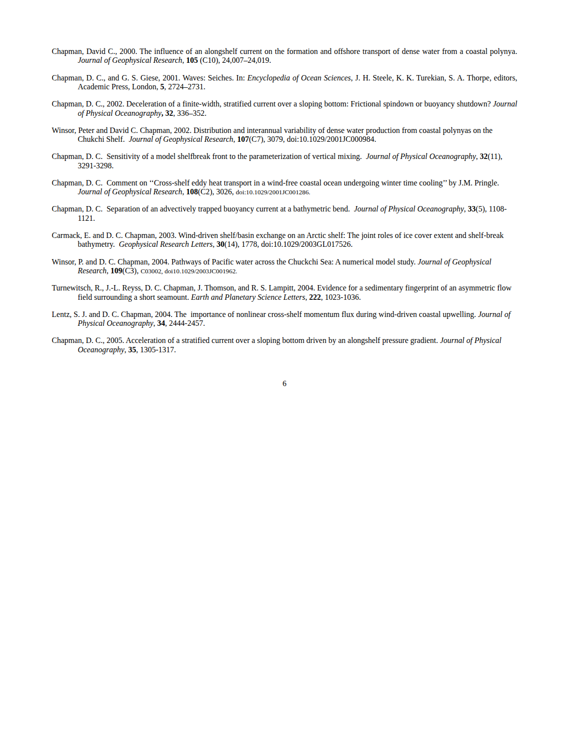Chapman, David C., 2000. The influence of an alongshelf current on the formation and offshore transport of dense water from a coastal polynya. Journal of Geophysical Research, 105 (C10), 24,007–24,019.
Chapman, D. C., and G. S. Giese, 2001. Waves: Seiches. In: Encyclopedia of Ocean Sciences, J. H. Steele, K. K. Turekian, S. A. Thorpe, editors, Academic Press, London, 5, 2724–2731.
Chapman, D. C., 2002. Deceleration of a finite-width, stratified current over a sloping bottom: Frictional spindown or buoyancy shutdown? Journal of Physical Oceanography, 32, 336–352.
Winsor, Peter and David C. Chapman, 2002. Distribution and interannual variability of dense water production from coastal polynyas on the Chukchi Shelf. Journal of Geophysical Research, 107(C7), 3079, doi:10.1029/2001JC000984.
Chapman, D. C. Sensitivity of a model shelfbreak front to the parameterization of vertical mixing. Journal of Physical Oceanography, 32(11), 3291-3298.
Chapman, D. C. Comment on ‘‘Cross-shelf eddy heat transport in a wind-free coastal ocean undergoing winter time cooling’’ by J.M. Pringle. Journal of Geophysical Research, 108(C2), 3026, doi:10.1029/2001JC001286.
Chapman, D. C. Separation of an advectively trapped buoyancy current at a bathymetric bend. Journal of Physical Oceanography, 33(5), 1108-1121.
Carmack, E. and D. C. Chapman, 2003. Wind-driven shelf/basin exchange on an Arctic shelf: The joint roles of ice cover extent and shelf-break bathymetry. Geophysical Research Letters, 30(14), 1778, doi:10.1029/2003GL017526.
Winsor, P. and D. C. Chapman, 2004. Pathways of Pacific water across the Chuckchi Sea: A numerical model study. Journal of Geophysical Research, 109(C3), C03002, doi10.1029/2003JC001962.
Turnewitsch, R., J.-L. Reyss, D. C. Chapman, J. Thomson, and R. S. Lampitt, 2004. Evidence for a sedimentary fingerprint of an asymmetric flow field surrounding a short seamount. Earth and Planetary Science Letters, 222, 1023-1036.
Lentz, S. J. and D. C. Chapman, 2004. The importance of nonlinear cross-shelf momentum flux during wind-driven coastal upwelling. Journal of Physical Oceanography, 34, 2444-2457.
Chapman, D. C., 2005. Acceleration of a stratified current over a sloping bottom driven by an alongshelf pressure gradient. Journal of Physical Oceanography, 35, 1305-1317.
6